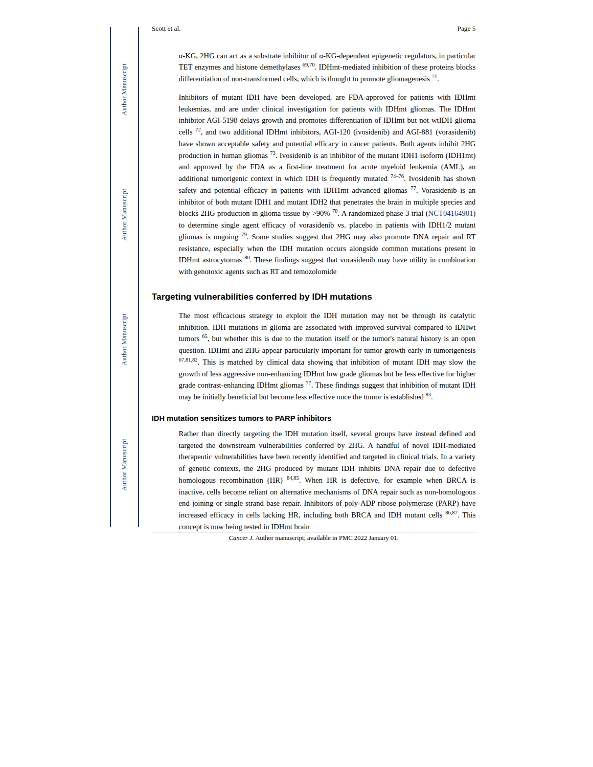Author Manuscript Author Manuscript Author Manuscript Author Manuscript
Scott et al.
Page 5
α-KG, 2HG can act as a substrate inhibitor of α-KG-dependent epigenetic regulators, in particular TET enzymes and histone demethylases 69,70. IDHmt-mediated inhibition of these proteins blocks differentiation of non-transformed cells, which is thought to promote gliomagenesis 71.
Inhibitors of mutant IDH have been developed, are FDA-approved for patients with IDHmt leukemias, and are under clinical investigation for patients with IDHmt gliomas. The IDHmt inhibitor AGI-5198 delays growth and promotes differentiation of IDHmt but not wtIDH glioma cells 72, and two additional IDHmt inhibitors, AGI-120 (ivosidenib) and AGI-881 (vorasidenib) have shown acceptable safety and potential efficacy in cancer patients. Both agents inhibit 2HG production in human gliomas 73. Ivosidenib is an inhibitor of the mutant IDH1 isoform (IDH1mt) and approved by the FDA as a first-line treatment for acute myeloid leukemia (AML), an additional tumorigenic context in which IDH is frequently mutated 74–76. Ivosidenib has shown safety and potential efficacy in patients with IDH1mt advanced gliomas 77. Vorasidenib is an inhibitor of both mutant IDH1 and mutant IDH2 that penetrates the brain in multiple species and blocks 2HG production in glioma tissue by >90% 78. A randomized phase 3 trial (NCT04164901) to determine single agent efficacy of vorasidenib vs. placebo in patients with IDH1/2 mutant gliomas is ongoing 79. Some studies suggest that 2HG may also promote DNA repair and RT resistance, especially when the IDH mutation occurs alongside common mutations present in IDHmt astrocytomas 80. These findings suggest that vorasidenib may have utility in combination with genotoxic agents such as RT and temozolomide
Targeting vulnerabilities conferred by IDH mutations
The most efficacious strategy to exploit the IDH mutation may not be through its catalytic inhibition. IDH mutations in glioma are associated with improved survival compared to IDHwt tumors 65, but whether this is due to the mutation itself or the tumor's natural history is an open question. IDHmt and 2HG appear particularly important for tumor growth early in tumorigenesis 67,81,82. This is matched by clinical data showing that inhibition of mutant IDH may slow the growth of less aggressive non-enhancing IDHmt low grade gliomas but be less effective for higher grade contrast-enhancing IDHmt gliomas 77. These findings suggest that inhibition of mutant IDH may be initially beneficial but become less effective once the tumor is established 83.
IDH mutation sensitizes tumors to PARP inhibitors
Rather than directly targeting the IDH mutation itself, several groups have instead defined and targeted the downstream vulnerabilities conferred by 2HG. A handful of novel IDH-mediated therapeutic vulnerabilities have been recently identified and targeted in clinical trials. In a variety of genetic contexts, the 2HG produced by mutant IDH inhibits DNA repair due to defective homologous recombination (HR) 84,85. When HR is defective, for example when BRCA is inactive, cells become reliant on alternative mechanisms of DNA repair such as non-homologous end joining or single strand base repair. Inhibitors of poly-ADP ribose polymerase (PARP) have increased efficacy in cells lacking HR, including both BRCA and IDH mutant cells 86,87. This concept is now being tested in IDHmt brain
Cancer J. Author manuscript; available in PMC 2022 January 01.